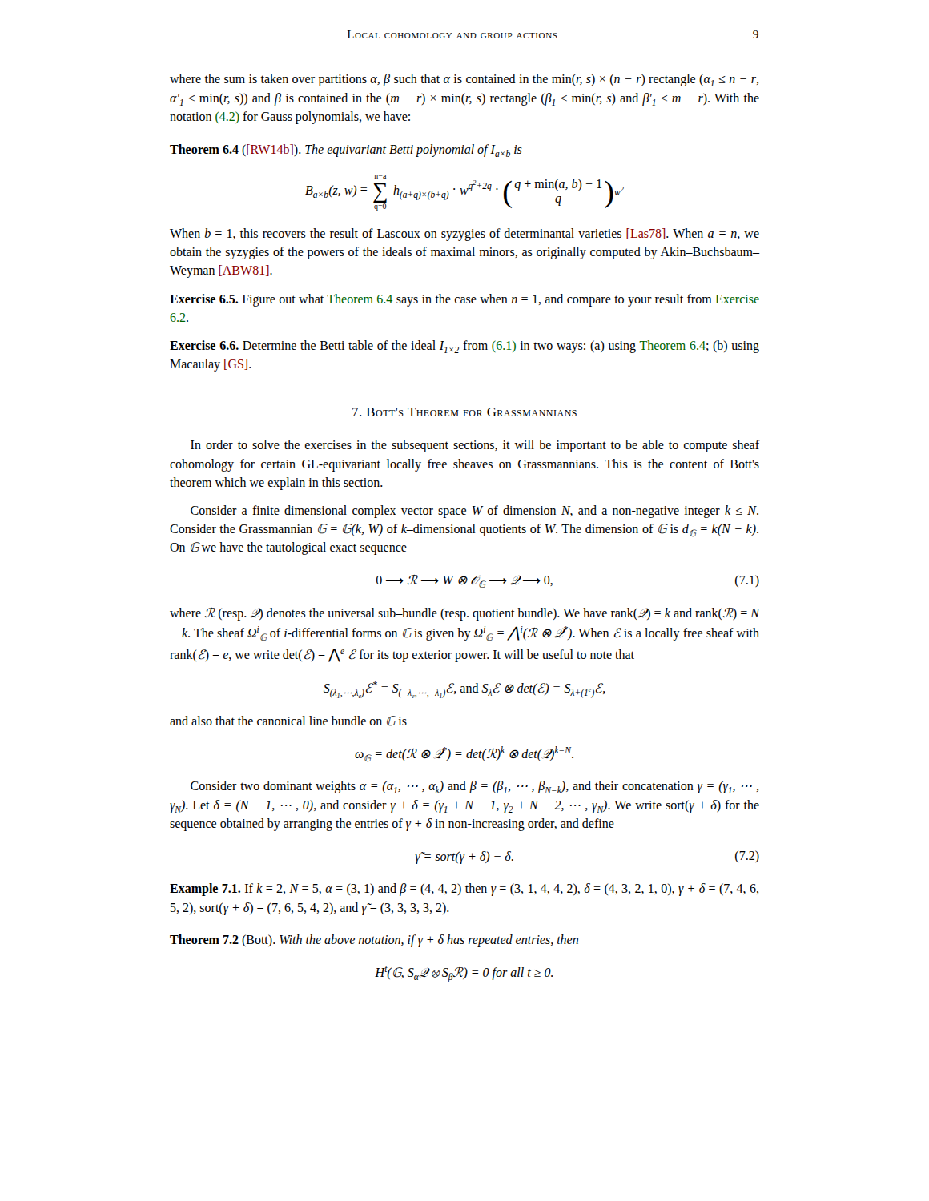Local cohomology and group actions 9
where the sum is taken over partitions α, β such that α is contained in the min(r, s) × (n − r) rectangle (α1 ≤ n − r, α′1 ≤ min(r, s)) and β is contained in the (m − r) × min(r, s) rectangle (β1 ≤ min(r, s) and β′1 ≤ m − r). With the notation (4.2) for Gauss polynomials, we have:
Theorem 6.4 ([RW14b]). The equivariant Betti polynomial of Ia×b is
Ba×b(z, w) = n−a∑q=0 h(a+q)×(b+q) · wq2+2q · ( q + min(a, b) − 1
q )w2
When b = 1, this recovers the result of Lascoux on syzygies of determinantal varieties [Las78]. When a = n, we obtain the syzygies of the powers of the ideals of maximal minors, as originally computed by Akin–Buchsbaum–Weyman [ABW81].
Exercise 6.5. Figure out what Theorem 6.4 says in the case when n = 1, and compare to your result from Exercise 6.2.
Exercise 6.6. Determine the Betti table of the ideal I1×2 from (6.1) in two ways: (a) using Theorem 6.4; (b) using Macaulay [GS].
7. Bott's Theorem for Grassmannians
In order to solve the exercises in the subsequent sections, it will be important to be able to compute sheaf cohomology for certain GL-equivariant locally free sheaves on Grassmannians. This is the content of Bott's theorem which we explain in this section.
Consider a finite dimensional complex vector space W of dimension N, and a non-negative integer k ≤ N. Consider the Grassmannian 𝔾 = 𝔾(k, W) of k–dimensional quotients of W. The dimension of 𝔾 is d𝔾 = k(N − k). On 𝔾 we have the tautological exact sequence
0 ⟶ ℛ ⟶ W ⊗ 𝒪𝔾 ⟶ 𝒬 ⟶ 0, (7.1)
where ℛ (resp. 𝒬) denotes the universal sub–bundle (resp. quotient bundle). We have rank(𝒬) = k and rank(ℛ) = N − k. The sheaf Ωi𝔾 of i-differential forms on 𝔾 is given by Ωi𝔾 = ⋀i(ℛ ⊗ 𝒬*). When ℰ is a locally free sheaf with rank(ℰ) = e, we write det(ℰ) = ⋀e ℰ for its top exterior power. It will be useful to note that
S(λ1,⋯,λe)ℰ* = S(−λe,⋯,−λ1)ℰ, and Sλℰ ⊗ det(ℰ) = Sλ+(1e)ℰ,
and also that the canonical line bundle on 𝔾 is
ω𝔾 = det(ℛ ⊗ 𝒬*) = det(ℛ)k ⊗ det(𝒬)k−N.
Consider two dominant weights α = (α1, ⋯ , αk) and β = (β1, ⋯ , βN−k), and their concatenation γ = (γ1, ⋯ , γN). Let δ = (N − 1, ⋯ , 0), and consider γ + δ = (γ1 + N − 1, γ2 + N − 2, ⋯ , γN). We write sort(γ + δ) for the sequence obtained by arranging the entries of γ + δ in non-increasing order, and define
γ̃ = sort(γ + δ) − δ. (7.2)
Example 7.1. If k = 2, N = 5, α = (3, 1) and β = (4, 4, 2) then γ = (3, 1, 4, 4, 2), δ = (4, 3, 2, 1, 0), γ + δ = (7, 4, 6, 5, 2), sort(γ + δ) = (7, 6, 5, 4, 2), and γ̃ = (3, 3, 3, 3, 2).
Theorem 7.2 (Bott). With the above notation, if γ + δ has repeated entries, then
Ht(𝔾, Sα𝒬 ⊗ Sβℛ) = 0 for all t ≥ 0.